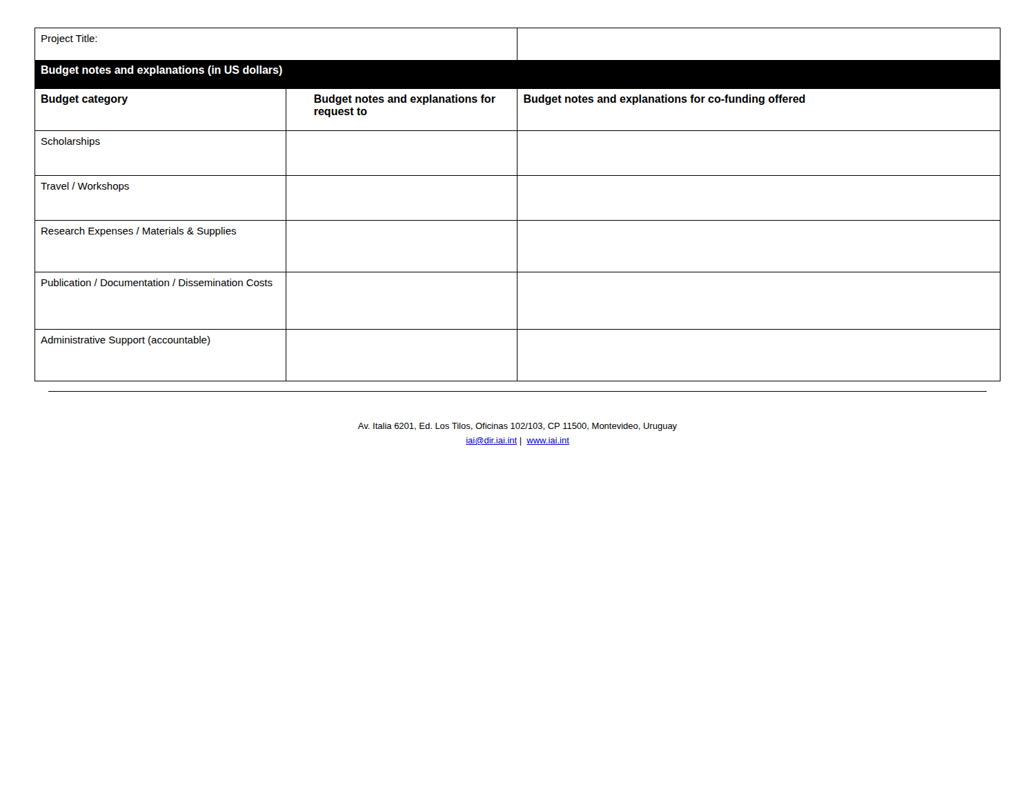| Project Title: | |
| Budget notes and explanations (in US dollars) |
| Budget category | Budget notes and explanations for request to | Budget notes and explanations for co-funding offered |
| Scholarships | | |
| Travel / Workshops | | |
| Research Expenses / Materials & Supplies | | |
| Publication / Documentation / Dissemination Costs | | |
| Administrative Support (accountable) | | |
Av. Italia 6201, Ed. Los Tilos, Oficinas 102/103, CP 11500, Montevideo, Uruguay
iai@dir.iai.int | www.iai.int